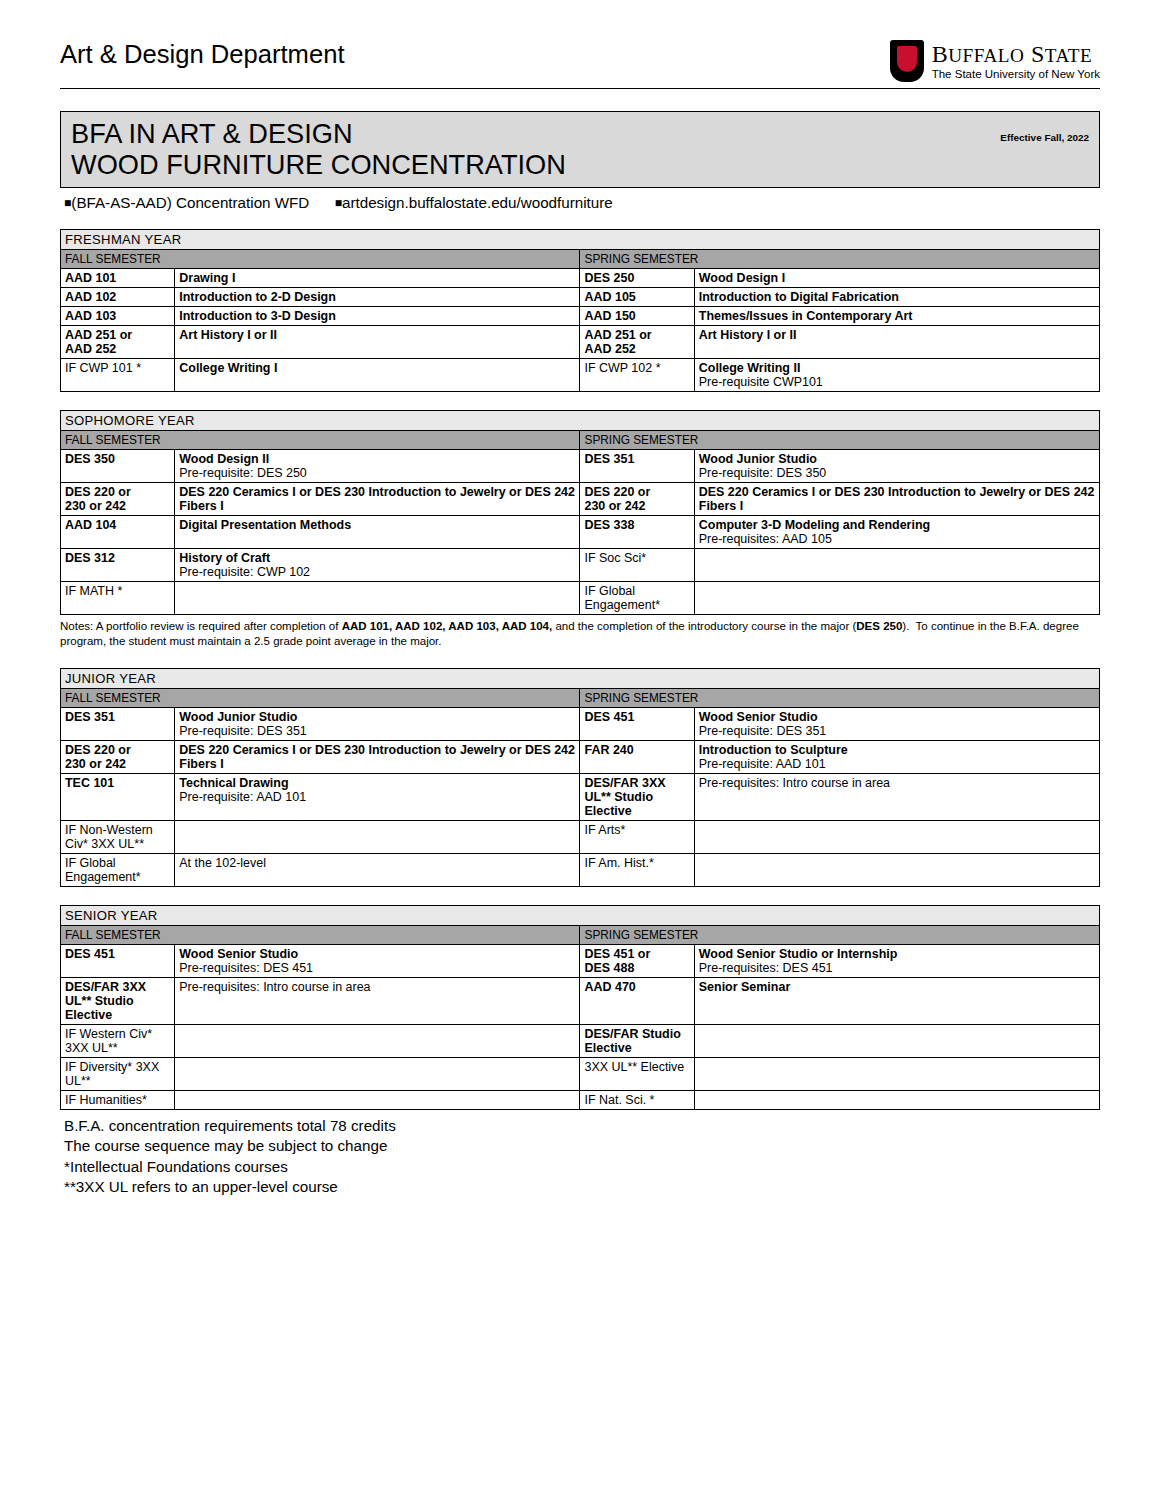Art & Design Department
BUFFALO STATE
The State University of New York
Effective Fall, 2022
BFA IN ART & DESIGN
WOOD FURNITURE CONCENTRATION
■(BFA-AS-AAD) Concentration WFD ■artdesign.buffalostate.edu/woodfurniture
| FRESHMAN YEAR |
| FALL SEMESTER | SPRING SEMESTER |
| AAD 101 | Drawing I | DES 250 | Wood Design I |
| AAD 102 | Introduction to 2-D Design | AAD 105 | Introduction to Digital Fabrication |
| AAD 103 | Introduction to 3-D Design | AAD 150 | Themes/Issues in Contemporary Art |
| AAD 251 or AAD 252 | Art History I or II | AAD 251 or AAD 252 | Art History I or II |
| IF CWP 101 * | College Writing I | IF CWP 102 * | College Writing II Pre-requisite CWP101 |
| SOPHOMORE YEAR |
| FALL SEMESTER | SPRING SEMESTER |
| DES 350 | Wood Design II Pre-requisite: DES 250 | DES 351 | Wood Junior Studio Pre-requisite: DES 350 |
| DES 220 or 230 or 242 | DES 220 Ceramics I or DES 230 Introduction to Jewelry or DES 242 Fibers I | DES 220 or 230 or 242 | DES 220 Ceramics I or DES 230 Introduction to Jewelry or DES 242 Fibers I |
| AAD 104 | Digital Presentation Methods | DES 338 | Computer 3-D Modeling and Rendering Pre-requisites: AAD 105 |
| DES 312 | History of Craft Pre-requisite: CWP 102 | IF Soc Sci* | |
| IF MATH * | | IF Global Engagement* | |
Notes: A portfolio review is required after completion of AAD 101, AAD 102, AAD 103, AAD 104, and the completion of the introductory course in the major (DES 250). To continue in the B.F.A. degree program, the student must maintain a 2.5 grade point average in the major.
| JUNIOR YEAR |
| FALL SEMESTER | SPRING SEMESTER |
| DES 351 | Wood Junior Studio Pre-requisite: DES 351 | DES 451 | Wood Senior Studio Pre-requisite: DES 351 |
| DES 220 or 230 or 242 | DES 220 Ceramics I or DES 230 Introduction to Jewelry or DES 242 Fibers I | FAR 240 | Introduction to Sculpture Pre-requisite: AAD 101 |
| TEC 101 | Technical Drawing Pre-requisite: AAD 101 | DES/FAR 3XX UL** Studio Elective | Pre-requisites: Intro course in area |
| IF Non-Western Civ* 3XX UL** | | IF Arts* | |
| IF Global Engagement* | At the 102-level | IF Am. Hist.* | |
| SENIOR YEAR |
| FALL SEMESTER | SPRING SEMESTER |
| DES 451 | Wood Senior Studio Pre-requisites: DES 451 | DES 451 or DES 488 | Wood Senior Studio or Internship Pre-requisites: DES 451 |
| DES/FAR 3XX UL** Studio Elective | Pre-requisites: Intro course in area | AAD 470 | Senior Seminar |
| IF Western Civ* 3XX UL** | | DES/FAR Studio Elective | |
| IF Diversity* 3XX UL** | | 3XX UL** Elective | |
| IF Humanities* | | IF Nat. Sci. * | |
B.F.A. concentration requirements total 78 credits
The course sequence may be subject to change
*Intellectual Foundations courses
**3XX UL refers to an upper-level course